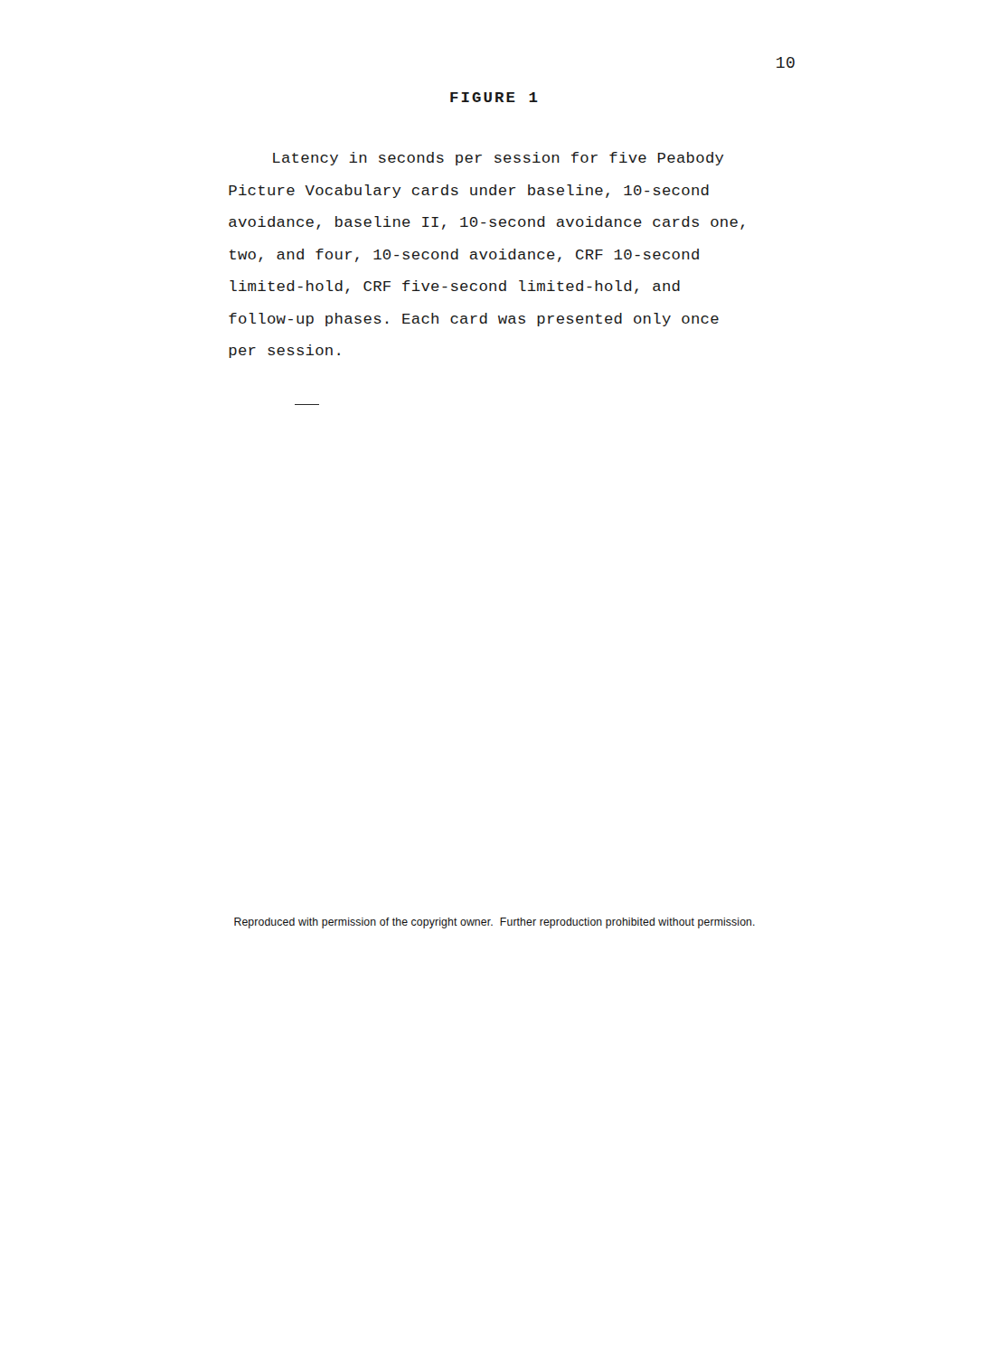10
FIGURE 1
Latency in seconds per session for five Peabody Picture Vocabulary cards under baseline, 10-second avoidance, baseline II, 10-second avoidance cards one, two, and four, 10-second avoidance, CRF 10-second limited-hold, CRF five-second limited-hold, and follow-up phases. Each card was presented only once per session.
Reproduced with permission of the copyright owner. Further reproduction prohibited without permission.